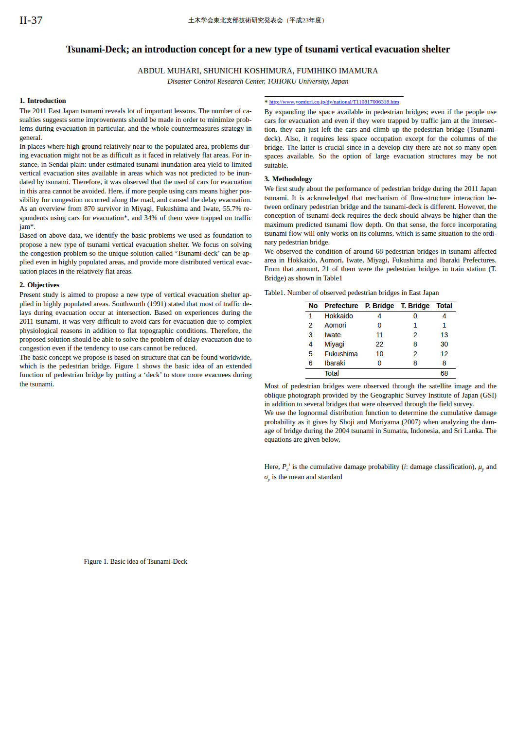II-37
土木学会東北支部技術研究発表会（平成23年度）
Tsunami-Deck; an introduction concept for a new type of tsunami vertical evacuation shelter
ABDUL MUHARI, SHUNICHI KOSHIMURA, FUMIHIKO IMAMURA
Disaster Control Research Center, TOHOKU University, Japan
1. Introduction
The 2011 East Japan tsunami reveals lot of important lessons. The number of casualties suggests some improvements should be made in order to minimize problems during evacuation in particular, and the whole countermeasures strategy in general.
In places where high ground relatively near to the populated area, problems during evacuation might not be as difficult as it faced in relatively flat areas. For instance, in Sendai plain: under estimated tsunami inundation area yield to limited vertical evacuation sites available in areas which was not predicted to be inundated by tsunami. Therefore, it was observed that the used of cars for evacuation in this area cannot be avoided. Here, if more people using cars means higher possibility for congestion occurred along the road, and caused the delay evacuation. As an overview from 870 survivor in Miyagi, Fukushima and Iwate, 55.7% respondents using cars for evacuation*, and 34% of them were trapped on traffic jam*.
Based on above data, we identify the basic problems we used as foundation to propose a new type of tsunami vertical evacuation shelter. We focus on solving the congestion problem so the unique solution called ‘Tsunami-deck’ can be applied even in highly populated areas, and provide more distributed vertical evacuation places in the relatively flat areas.
2. Objectives
Present study is aimed to propose a new type of vertical evacuation shelter applied in highly populated areas. Southworth (1991) stated that most of traffic delays during evacuation occur at intersection. Based on experiences during the 2011 tsunami, it was very difficult to avoid cars for evacuation due to complex physiological reasons in addition to flat topographic conditions. Therefore, the proposed solution should be able to solve the problem of delay evacuation due to congestion even if the tendency to use cars cannot be reduced.
The basic concept we propose is based on structure that can be found worldwide, which is the pedestrian bridge. Figure 1 shows the basic idea of an extended function of pedestrian bridge by putting a ‘deck’ to store more evacuees during the tsunami.
Figure 1. Basic idea of Tsunami-Deck
* http://www.yomiuri.co.jp/dy/national/T110817006318.htm
By expanding the space available in pedestrian bridges; even if the people use cars for evacuation and even if they were trapped by traffic jam at the intersection, they can just left the cars and climb up the pedestrian bridge (Tsunami-deck). Also, it requires less space occupation except for the columns of the bridge. The latter is crucial since in a develop city there are not so many open spaces available. So the option of large evacuation structures may be not suitable.
3. Methodology
We first study about the performance of pedestrian bridge during the 2011 Japan tsunami. It is acknowledged that mechanism of flow-structure interaction between ordinary pedestrian bridge and the tsunami-deck is different. However, the conception of tsunami-deck requires the deck should always be higher than the maximum predicted tsunami flow depth. On that sense, the force incorporating tsunami flow will only works on its columns, which is same situation to the ordinary pedestrian bridge.
We observed the condition of around 68 pedestrian bridges in tsunami affected area in Hokkaido, Aomori, Iwate, Miyagi, Fukushima and Ibaraki Prefectures. From that amount, 21 of them were the pedestrian bridges in train station (T. Bridge) as shown in Table1
Table1. Number of observed pedestrian bridges in East Japan
| No | Prefecture | P. Bridge | T. Bridge | Total |
| --- | --- | --- | --- | --- |
| 1 | Hokkaido | 4 | 0 | 4 |
| 2 | Aomori | 0 | 1 | 1 |
| 3 | Iwate | 11 | 2 | 13 |
| 4 | Miyagi | 22 | 8 | 30 |
| 5 | Fukushima | 10 | 2 | 12 |
| 6 | Ibaraki | 0 | 8 | 8 |
| | Total | | | 68 |
Most of pedestrian bridges were observed through the satellite image and the oblique photograph provided by the Geographic Survey Institute of Japan (GSI) in addition to several bridges that were observed through the field survey.
We use the lognormal distribution function to determine the cumulative damage probability as it gives by Shoji and Moriyama (2007) when analyzing the damage of bridge during the 2004 tsunami in Sumatra, Indonesia, and Sri Lanka. The equations are given below,
Here, Pci is the cumulative damage probability (i: damage classification), μy and σy is the mean and standard